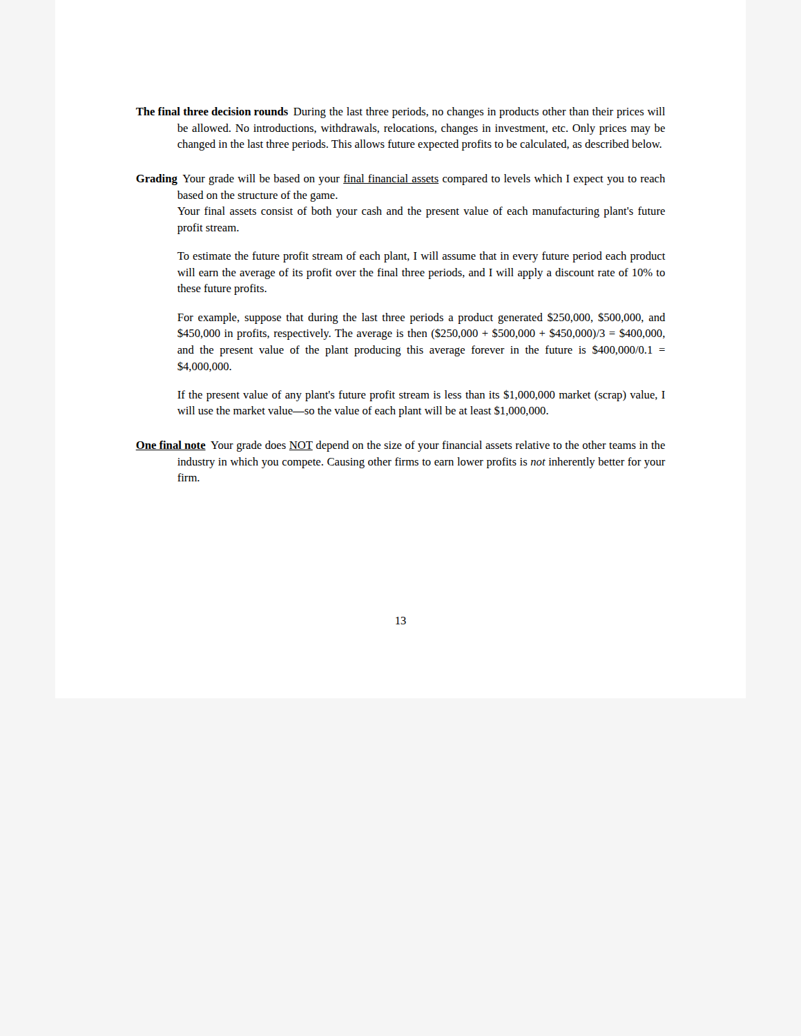The final three decision rounds
During the last three periods, no changes in products other than their prices will be allowed. No introductions, withdrawals, relocations, changes in investment, etc. Only prices may be changed in the last three periods. This allows future expected profits to be calculated, as described below.
Grading
Your grade will be based on your final financial assets compared to levels which I expect you to reach based on the structure of the game.
Your final assets consist of both your cash and the present value of each manufacturing plant's future profit stream.
To estimate the future profit stream of each plant, I will assume that in every future period each product will earn the average of its profit over the final three periods, and I will apply a discount rate of 10% to these future profits.
For example, suppose that during the last three periods a product generated $250,000, $500,000, and $450,000 in profits, respectively. The average is then ($250,000 + $500,000 + $450,000)/3 = $400,000, and the present value of the plant producing this average forever in the future is $400,000/0.1 = $4,000,000.
If the present value of any plant's future profit stream is less than its $1,000,000 market (scrap) value, I will use the market value—so the value of each plant will be at least $1,000,000.
One final note
Your grade does NOT depend on the size of your financial assets relative to the other teams in the industry in which you compete. Causing other firms to earn lower profits is not inherently better for your firm.
13